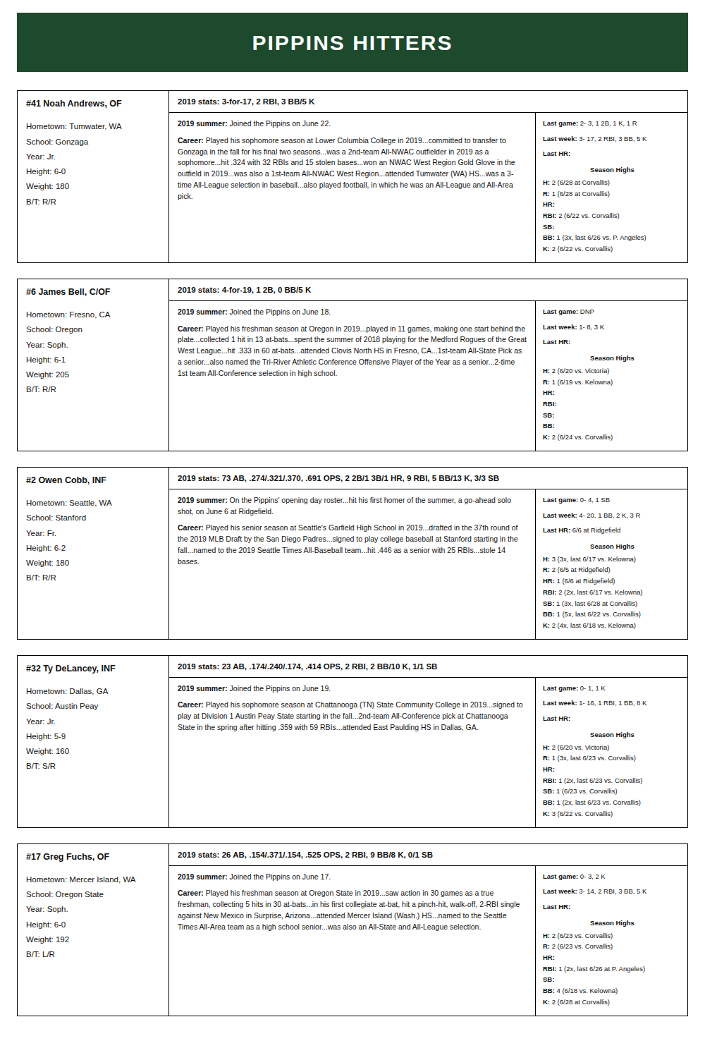PIPPINS HITTERS
#41 Noah Andrews, OF
Hometown: Tumwater, WA
School: Gonzaga
Year: Jr.
Height: 6-0
Weight: 180
B/T: R/R
2019 stats: 3-for-17, 2 RBI, 3 BB/5 K
2019 summer: Joined the Pippins on June 22.
Career: Played his sophomore season at Lower Columbia College in 2019...committed to transfer to Gonzaga in the fall for his final two seasons...was a 2nd-team All-NWAC outfielder in 2019 as a sophomore...hit .324 with 32 RBIs and 15 stolen bases...won an NWAC West Region Gold Glove in the outfield in 2019...was also a 1st-team All-NWAC West Region...attended Tumwater (WA) HS...was a 3-time All-League selection in baseball...also played football, in which he was an All-League and All-Area pick.
Last game: 2- 3, 1 2B, 1 K, 1 R
Last week: 3- 17, 2 RBI, 3 BB, 5 K
Last HR:
Season Highs
H: 2 (6/28 at Corvallis)
R: 1 (6/28 at Corvallis)
HR:
RBI: 2 (6/22 vs. Corvallis)
SB:
BB: 1 (3x, last 6/26 vs. P. Angeles)
K: 2 (6/22 vs. Corvallis)
#6 James Bell, C/OF
Hometown: Fresno, CA
School: Oregon
Year: Soph.
Height: 6-1
Weight: 205
B/T: R/R
2019 stats: 4-for-19, 1 2B, 0 BB/5 K
2019 summer: Joined the Pippins on June 18.
Career: Played his freshman season at Oregon in 2019...played in 11 games, making one start behind the plate...collected 1 hit in 13 at-bats...spent the summer of 2018 playing for the Medford Rogues of the Great West League...hit .333 in 60 at-bats...attended Clovis North HS in Fresno, CA...1st-team All-State Pick as a senior...also named the Tri-River Athletic Conference Offensive Player of the Year as a senior...2-time 1st team All-Conference selection in high school.
Last game: DNP
Last week: 1- 8, 3 K
Last HR:
Season Highs
H: 2 (6/20 vs. Victoria)
R: 1 (6/19 vs. Kelowna)
HR:
RBI:
SB:
BB:
K: 2 (6/24 vs. Corvallis)
#2 Owen Cobb, INF
Hometown: Seattle, WA
School: Stanford
Year: Fr.
Height: 6-2
Weight: 180
B/T: R/R
2019 stats: 73 AB, .274/.321/.370, .691 OPS, 2 2B/1 3B/1 HR, 9 RBI, 5 BB/13 K, 3/3 SB
2019 summer: On the Pippins' opening day roster...hit his first homer of the summer, a go-ahead solo shot, on June 6 at Ridgefield.
Career: Played his senior season at Seattle's Garfield High School in 2019...drafted in the 37th round of the 2019 MLB Draft by the San Diego Padres...signed to play college baseball at Stanford starting in the fall...named to the 2019 Seattle Times All-Baseball team...hit .446 as a senior with 25 RBIs...stole 14 bases.
Last game: 0- 4, 1 SB
Last week: 4- 20, 1 BB, 2 K, 3 R
Last HR: 6/6 at Ridgefield
Season Highs
H: 3 (3x, last 6/17 vs. Kelowna)
R: 2 (6/5 at Ridgefield)
HR: 1 (6/6 at Ridgefield)
RBI: 2 (2x, last 6/17 vs. Kelowna)
SB: 1 (3x, last 6/28 at Corvallis)
BB: 1 (5x, last 6/22 vs. Corvallis)
K: 2 (4x, last 6/18 vs. Kelowna)
#32 Ty DeLancey, INF
Hometown: Dallas, GA
School: Austin Peay
Year: Jr.
Height: 5-9
Weight: 160
B/T: S/R
2019 stats: 23 AB, .174/.240/.174, .414 OPS, 2 RBI, 2 BB/10 K, 1/1 SB
2019 summer: Joined the Pippins on June 19.
Career: Played his sophomore season at Chattanooga (TN) State Community College in 2019...signed to play at Division 1 Austin Peay State starting in the fall...2nd-team All-Conference pick at Chattanooga State in the spring after hitting .359 with 59 RBIs...attended East Paulding HS in Dallas, GA.
Last game: 0- 1, 1 K
Last week: 1- 16, 1 RBI, 1 BB, 8 K
Last HR:
Season Highs
H: 2 (6/20 vs. Victoria)
R: 1 (3x, last 6/23 vs. Corvallis)
HR:
RBI: 1 (2x, last 6/23 vs. Corvallis)
SB: 1 (6/23 vs. Corvallis)
BB: 1 (2x, last 6/23 vs. Corvallis)
K: 3 (6/22 vs. Corvallis)
#17 Greg Fuchs, OF
Hometown: Mercer Island, WA
School: Oregon State
Year: Soph.
Height: 6-0
Weight: 192
B/T: L/R
2019 stats: 26 AB, .154/.371/.154, .525 OPS, 2 RBI, 9 BB/8 K, 0/1 SB
2019 summer: Joined the Pippins on June 17.
Career: Played his freshman season at Oregon State in 2019...saw action in 30 games as a true freshman, collecting 5 hits in 30 at-bats...in his first collegiate at-bat, hit a pinch-hit, walk-off, 2-RBI single against New Mexico in Surprise, Arizona...attended Mercer Island (Wash.) HS...named to the Seattle Times All-Area team as a high school senior...was also an All-State and All-League selection.
Last game: 0- 3, 2 K
Last week: 3- 14, 2 RBI, 3 BB, 5 K
Last HR:
Season Highs
H: 2 (6/23 vs. Corvallis)
R: 2 (6/23 vs. Corvallis)
HR:
RBI: 1 (2x, last 6/26 at P. Angeles)
SB:
BB: 4 (6/18 vs. Kelowna)
K: 2 (6/28 at Corvallis)